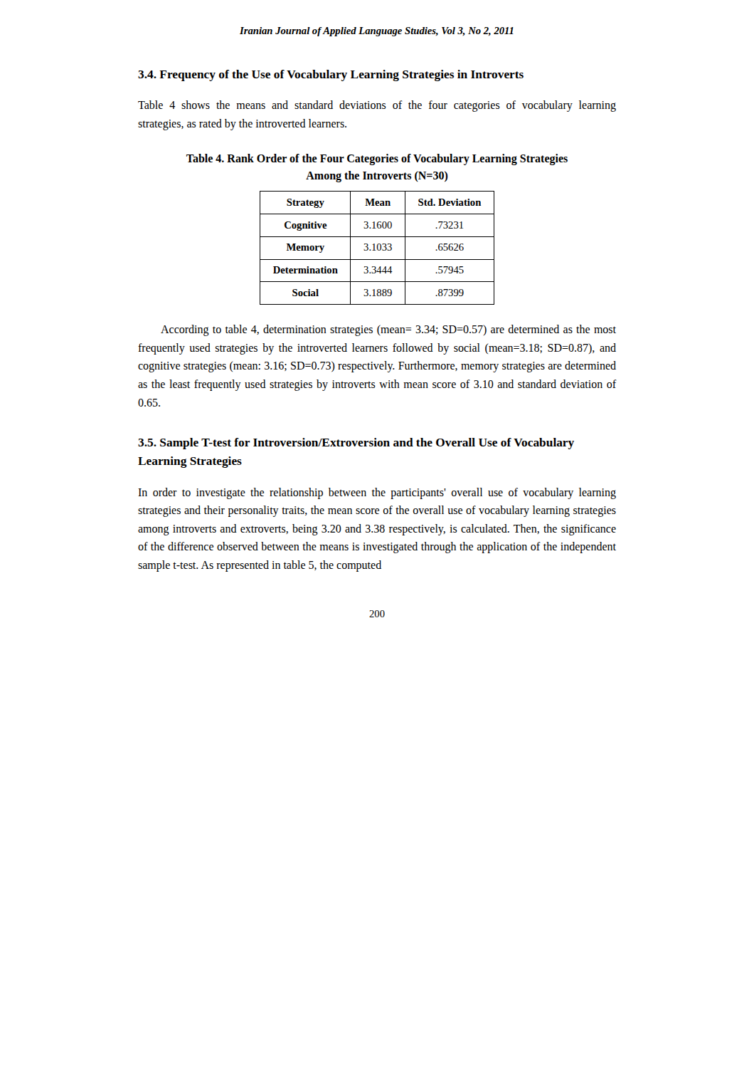Iranian Journal of Applied Language Studies, Vol 3, No 2, 2011
3.4. Frequency of the Use of Vocabulary Learning Strategies in Introverts
Table 4 shows the means and standard deviations of the four categories of vocabulary learning strategies, as rated by the introverted learners.
Table 4. Rank Order of the Four Categories of Vocabulary Learning Strategies
Among the Introverts (N=30)
| Strategy | Mean | Std. Deviation |
| --- | --- | --- |
| Cognitive | 3.1600 | .73231 |
| Memory | 3.1033 | .65626 |
| Determination | 3.3444 | .57945 |
| Social | 3.1889 | .87399 |
According to table 4, determination strategies (mean= 3.34; SD=0.57) are determined as the most frequently used strategies by the introverted learners followed by social (mean=3.18; SD=0.87), and cognitive strategies (mean: 3.16; SD=0.73) respectively. Furthermore, memory strategies are determined as the least frequently used strategies by introverts with mean score of 3.10 and standard deviation of 0.65.
3.5. Sample T-test for Introversion/Extroversion and the Overall Use of Vocabulary Learning Strategies
In order to investigate the relationship between the participants' overall use of vocabulary learning strategies and their personality traits, the mean score of the overall use of vocabulary learning strategies among introverts and extroverts, being 3.20 and 3.38 respectively, is calculated. Then, the significance of the difference observed between the means is investigated through the application of the independent sample t-test. As represented in table 5, the computed
200